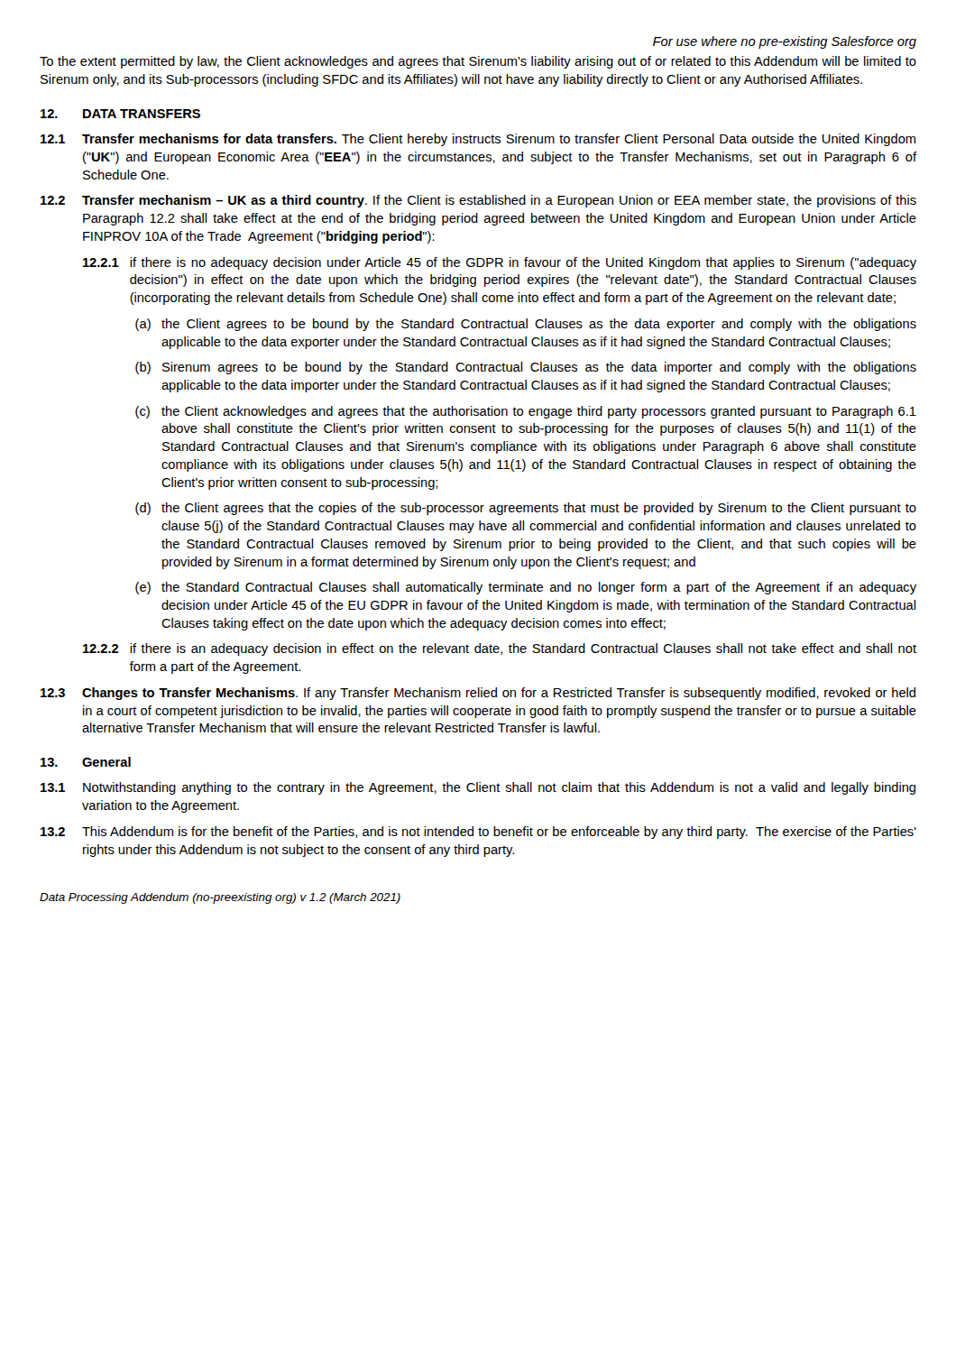For use where no pre-existing Salesforce org
To the extent permitted by law, the Client acknowledges and agrees that Sirenum's liability arising out of or related to this Addendum will be limited to Sirenum only, and its Sub-processors (including SFDC and its Affiliates) will not have any liability directly to Client or any Authorised Affiliates.
12. DATA TRANSFERS
12.1 Transfer mechanisms for data transfers. The Client hereby instructs Sirenum to transfer Client Personal Data outside the United Kingdom ("UK") and European Economic Area ("EEA") in the circumstances, and subject to the Transfer Mechanisms, set out in Paragraph 6 of Schedule One.
12.2 Transfer mechanism – UK as a third country. If the Client is established in a European Union or EEA member state, the provisions of this Paragraph 12.2 shall take effect at the end of the bridging period agreed between the United Kingdom and European Union under Article FINPROV 10A of the Trade Agreement ("bridging period"):
12.2.1 if there is no adequacy decision under Article 45 of the GDPR in favour of the United Kingdom that applies to Sirenum ("adequacy decision") in effect on the date upon which the bridging period expires (the "relevant date"), the Standard Contractual Clauses (incorporating the relevant details from Schedule One) shall come into effect and form a part of the Agreement on the relevant date;
(a) the Client agrees to be bound by the Standard Contractual Clauses as the data exporter and comply with the obligations applicable to the data exporter under the Standard Contractual Clauses as if it had signed the Standard Contractual Clauses;
(b) Sirenum agrees to be bound by the Standard Contractual Clauses as the data importer and comply with the obligations applicable to the data importer under the Standard Contractual Clauses as if it had signed the Standard Contractual Clauses;
(c) the Client acknowledges and agrees that the authorisation to engage third party processors granted pursuant to Paragraph 6.1 above shall constitute the Client's prior written consent to sub-processing for the purposes of clauses 5(h) and 11(1) of the Standard Contractual Clauses and that Sirenum's compliance with its obligations under Paragraph 6 above shall constitute compliance with its obligations under clauses 5(h) and 11(1) of the Standard Contractual Clauses in respect of obtaining the Client's prior written consent to sub-processing;
(d) the Client agrees that the copies of the sub-processor agreements that must be provided by Sirenum to the Client pursuant to clause 5(j) of the Standard Contractual Clauses may have all commercial and confidential information and clauses unrelated to the Standard Contractual Clauses removed by Sirenum prior to being provided to the Client, and that such copies will be provided by Sirenum in a format determined by Sirenum only upon the Client's request; and
(e) the Standard Contractual Clauses shall automatically terminate and no longer form a part of the Agreement if an adequacy decision under Article 45 of the EU GDPR in favour of the United Kingdom is made, with termination of the Standard Contractual Clauses taking effect on the date upon which the adequacy decision comes into effect;
12.2.2 if there is an adequacy decision in effect on the relevant date, the Standard Contractual Clauses shall not take effect and shall not form a part of the Agreement.
12.3 Changes to Transfer Mechanisms. If any Transfer Mechanism relied on for a Restricted Transfer is subsequently modified, revoked or held in a court of competent jurisdiction to be invalid, the parties will cooperate in good faith to promptly suspend the transfer or to pursue a suitable alternative Transfer Mechanism that will ensure the relevant Restricted Transfer is lawful.
13. General
13.1 Notwithstanding anything to the contrary in the Agreement, the Client shall not claim that this Addendum is not a valid and legally binding variation to the Agreement.
13.2 This Addendum is for the benefit of the Parties, and is not intended to benefit or be enforceable by any third party. The exercise of the Parties' rights under this Addendum is not subject to the consent of any third party.
Data Processing Addendum (no-preexisting org) v 1.2 (March 2021)